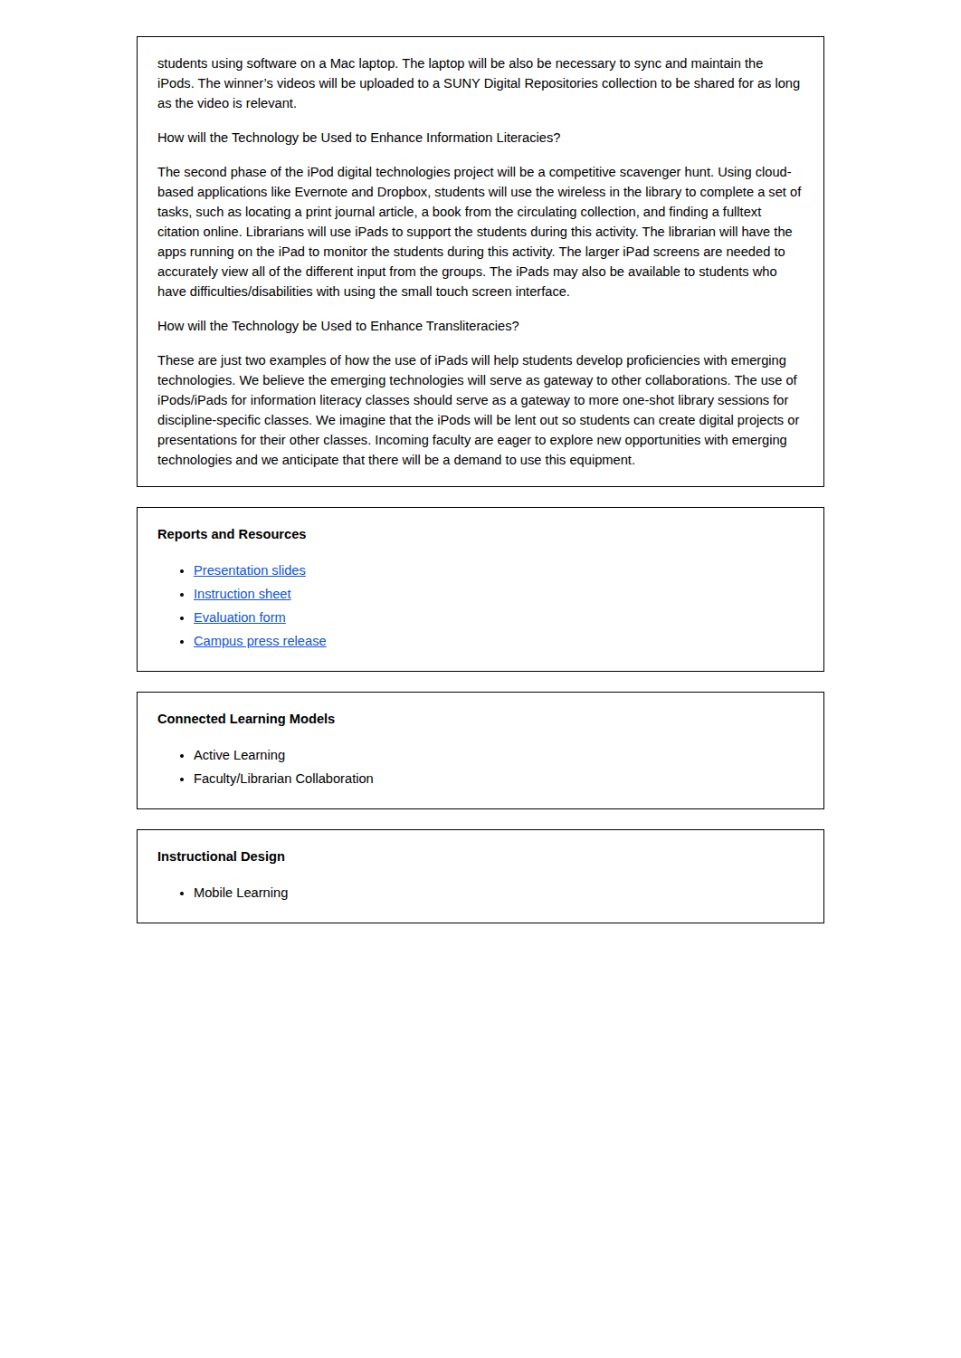students using software on a Mac laptop. The laptop will be also be necessary to sync and maintain the iPods. The winner’s videos will be uploaded to a SUNY Digital Repositories collection to be shared for as long as the video is relevant.
How will the Technology be Used to Enhance Information Literacies?
The second phase of the iPod digital technologies project will be a competitive scavenger hunt. Using cloud-based applications like Evernote and Dropbox, students will use the wireless in the library to complete a set of tasks, such as locating a print journal article, a book from the circulating collection, and finding a fulltext citation online. Librarians will use iPads to support the students during this activity. The librarian will have the apps running on the iPad to monitor the students during this activity. The larger iPad screens are needed to accurately view all of the different input from the groups. The iPads may also be available to students who have difficulties/disabilities with using the small touch screen interface.
How will the Technology be Used to Enhance Transliteracies?
These are just two examples of how the use of iPads will help students develop proficiencies with emerging technologies. We believe the emerging technologies will serve as gateway to other collaborations. The use of iPods/iPads for information literacy classes should serve as a gateway to more one-shot library sessions for discipline-specific classes. We imagine that the iPods will be lent out so students can create digital projects or presentations for their other classes. Incoming faculty are eager to explore new opportunities with emerging technologies and we anticipate that there will be a demand to use this equipment.
Reports and Resources
Presentation slides
Instruction sheet
Evaluation form
Campus press release
Connected Learning Models
Active Learning
Faculty/Librarian Collaboration
Instructional Design
Mobile Learning